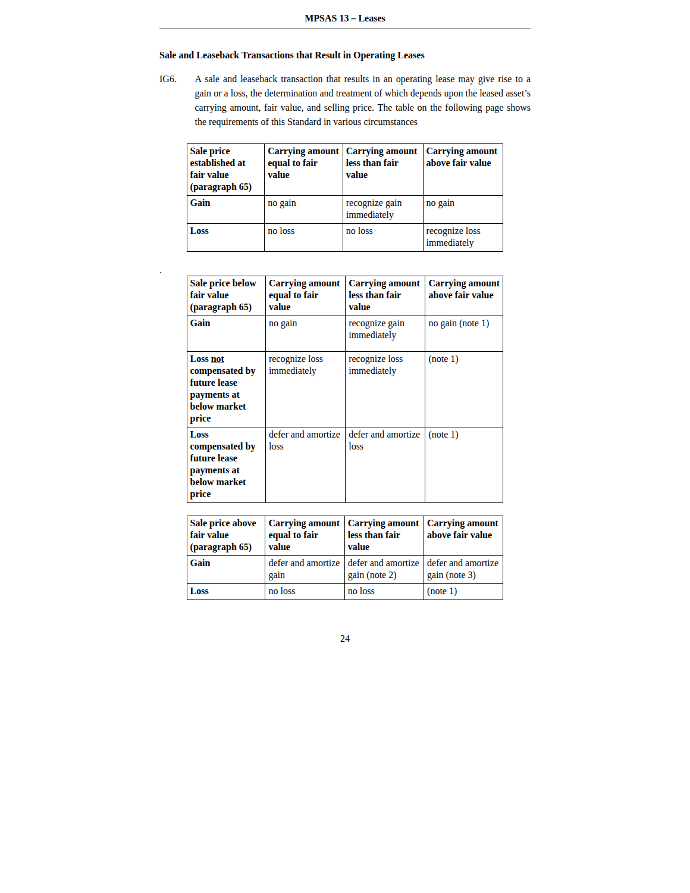MPSAS 13 – Leases
Sale and Leaseback Transactions that Result in Operating Leases
IG6.
A sale and leaseback transaction that results in an operating lease may give rise to a gain or a loss, the determination and treatment of which depends upon the leased asset’s carrying amount, fair value, and selling price. The table on the following page shows the requirements of this Standard in various circumstances
| Sale price established at fair value (paragraph 65) | Carrying amount equal to fair value | Carrying amount less than fair value | Carrying amount above fair value |
| --- | --- | --- | --- |
| Gain | no gain | recognize gain immediately | no gain |
| Loss | no loss | no loss | recognize loss immediately |
.
| Sale price below fair value (paragraph 65) | Carrying amount equal to fair value | Carrying amount less than fair value | Carrying amount above fair value |
| --- | --- | --- | --- |
| Gain | no gain | recognize gain immediately | no gain (note 1) |
| Loss not compensated by future lease payments at below market price | recognize loss immediately | recognize loss immediately | (note 1) |
| Loss compensated by future lease payments at below market price | defer and amortize loss | defer and amortize loss | (note 1) |
| Sale price above fair value (paragraph 65) | Carrying amount equal to fair value | Carrying amount less than fair value | Carrying amount above fair value |
| --- | --- | --- | --- |
| Gain | defer and amortize gain | defer and amortize gain (note 2) | defer and amortize gain (note 3) |
| Loss | no loss | no loss | (note 1) |
24